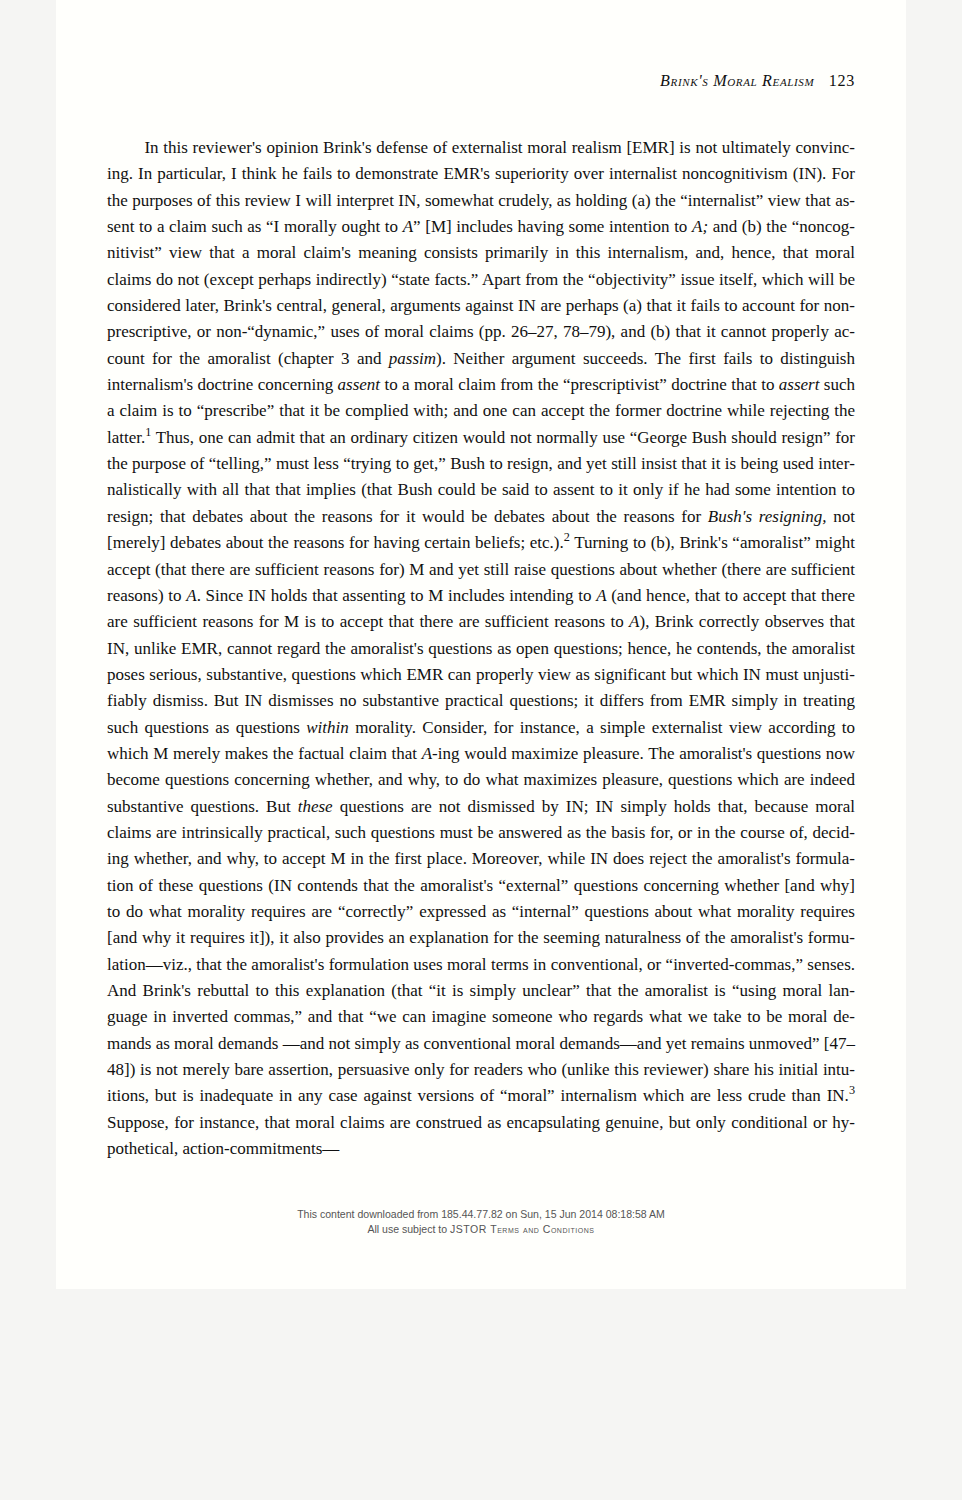Brink's Moral Realism 123
In this reviewer's opinion Brink's defense of externalist moral realism [EMR] is not ultimately convincing. In particular, I think he fails to demonstrate EMR's superiority over internalist noncognitivism (IN). For the purposes of this review I will interpret IN, somewhat crudely, as holding (a) the “internalist” view that assent to a claim such as “I morally ought to A” [M] includes having some intention to A; and (b) the “noncognitivist” view that a moral claim's meaning consists primarily in this internalism, and, hence, that moral claims do not (except perhaps indirectly) “state facts.” Apart from the “objectivity” issue itself, which will be considered later, Brink's central, general, arguments against IN are perhaps (a) that it fails to account for nonprescriptive, or non-“dynamic,” uses of moral claims (pp. 26–27, 78–79), and (b) that it cannot properly account for the amoralist (chapter 3 and passim). Neither argument succeeds. The first fails to distinguish internalism's doctrine concerning assent to a moral claim from the “prescriptivist” doctrine that to assert such a claim is to “prescribe” that it be complied with; and one can accept the former doctrine while rejecting the latter.1 Thus, one can admit that an ordinary citizen would not normally use “George Bush should resign” for the purpose of “telling,” must less “trying to get,” Bush to resign, and yet still insist that it is being used internalistically with all that that implies (that Bush could be said to assent to it only if he had some intention to resign; that debates about the reasons for it would be debates about the reasons for Bush's resigning, not [merely] debates about the reasons for having certain beliefs; etc.).2 Turning to (b), Brink's “amoralist” might accept (that there are sufficient reasons for) M and yet still raise questions about whether (there are sufficient reasons) to A. Since IN holds that assenting to M includes intending to A (and hence, that to accept that there are sufficient reasons for M is to accept that there are sufficient reasons to A), Brink correctly observes that IN, unlike EMR, cannot regard the amoralist's questions as open questions; hence, he contends, the amoralist poses serious, substantive, questions which EMR can properly view as significant but which IN must unjustifiably dismiss. But IN dismisses no substantive practical questions; it differs from EMR simply in treating such questions as questions within morality. Consider, for instance, a simple externalist view according to which M merely makes the factual claim that A-ing would maximize pleasure. The amoralist's questions now become questions concerning whether, and why, to do what maximizes pleasure, questions which are indeed substantive questions. But these questions are not dismissed by IN; IN simply holds that, because moral claims are intrinsically practical, such questions must be answered as the basis for, or in the course of, deciding whether, and why, to accept M in the first place. Moreover, while IN does reject the amoralist's formulation of these questions (IN contends that the amoralist's “external” questions concerning whether [and why] to do what morality requires are “correctly” expressed as “internal” questions about what morality requires [and why it requires it]), it also provides an explanation for the seeming naturalness of the amoralist's formulation—viz., that the amoralist's formulation uses moral terms in conventional, or “inverted-commas,” senses. And Brink's rebuttal to this explanation (that “it is simply unclear” that the amoralist is “using moral language in inverted commas,” and that “we can imagine someone who regards what we take to be moral demands as moral demands —and not simply as conventional moral demands—and yet remains unmoved” [47–48]) is not merely bare assertion, persuasive only for readers who (unlike this reviewer) share his initial intuitions, but is inadequate in any case against versions of “moral” internalism which are less crude than IN.3 Suppose, for instance, that moral claims are construed as encapsulating genuine, but only conditional or hypothetical, action-commitments—
This content downloaded from 185.44.77.82 on Sun, 15 Jun 2014 08:18:58 AM
All use subject to JSTOR Terms and Conditions